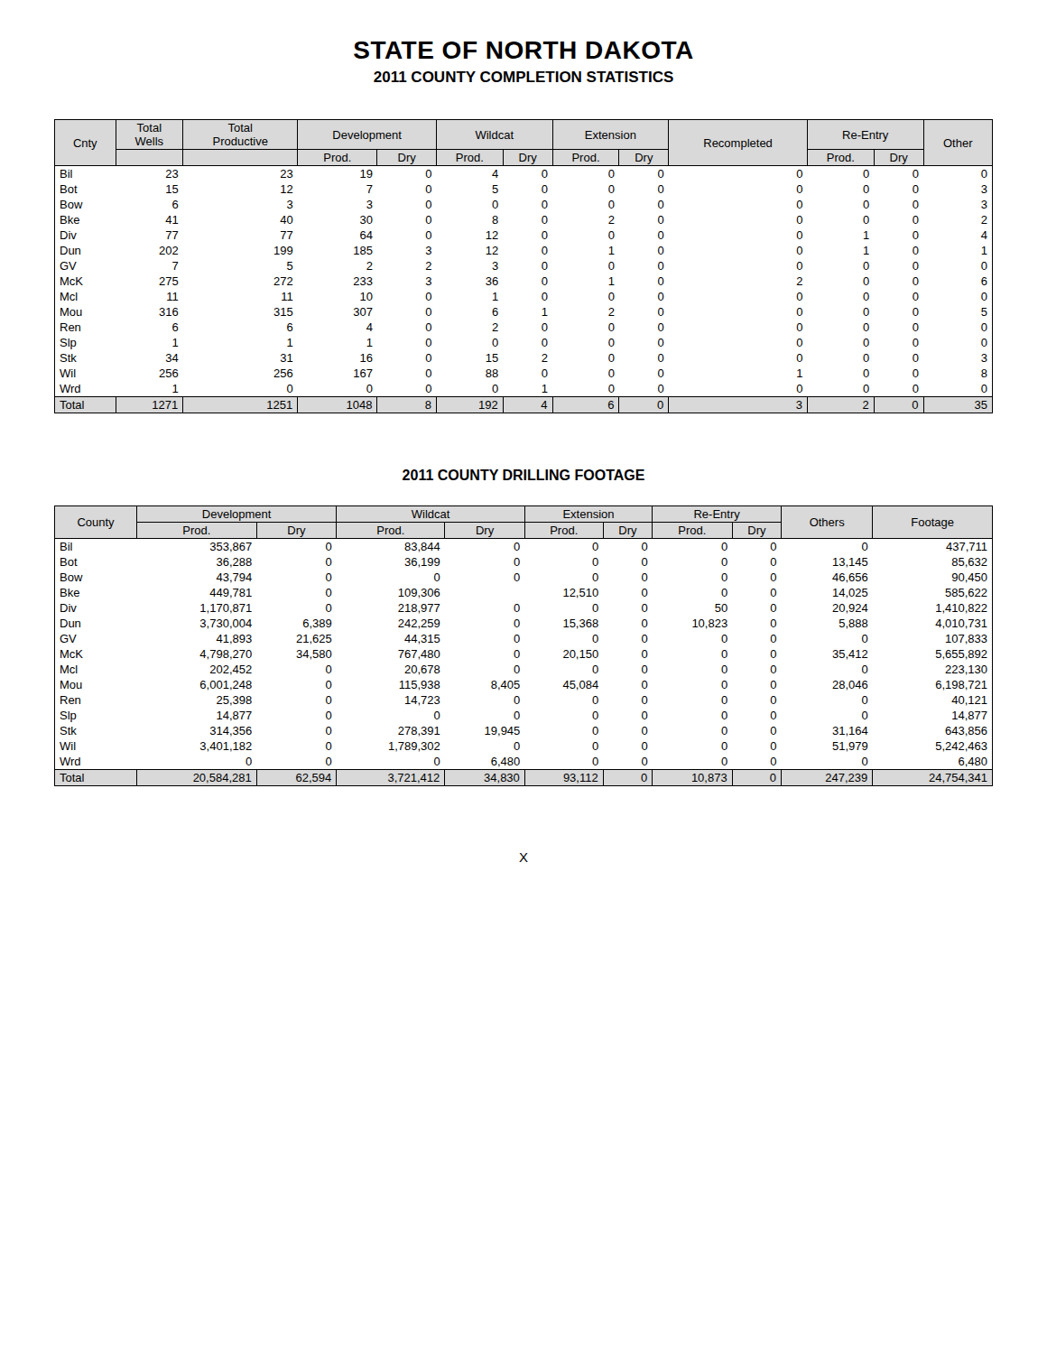STATE OF NORTH DAKOTA
2011 COUNTY COMPLETION STATISTICS
| Cnty | Total Wells | Total Productive | Development | Wildcat | Extension | Recompleted | Re-Entry | Other |
| --- | --- | --- | --- | --- | --- | --- | --- | --- |
| | | Prod. | Dry | Prod. | Dry | Prod. | Dry | Prod. | Dry |
| Bil | 23 | 23 | 19 | 0 | 4 | 0 | 0 | 0 | 0 | 0 | 0 | 0 |
| Bot | 15 | 12 | 7 | 0 | 5 | 0 | 0 | 0 | 0 | 0 | 0 | 3 |
| Bow | 6 | 3 | 3 | 0 | 0 | 0 | 0 | 0 | 0 | 0 | 0 | 3 |
| Bke | 41 | 40 | 30 | 0 | 8 | 0 | 2 | 0 | 0 | 0 | 0 | 2 |
| Div | 77 | 77 | 64 | 0 | 12 | 0 | 0 | 0 | 0 | 1 | 0 | 4 |
| Dun | 202 | 199 | 185 | 3 | 12 | 0 | 1 | 0 | 0 | 1 | 0 | 1 |
| GV | 7 | 5 | 2 | 2 | 3 | 0 | 0 | 0 | 0 | 0 | 0 | 0 |
| McK | 275 | 272 | 233 | 3 | 36 | 0 | 1 | 0 | 2 | 0 | 0 | 6 |
| Mcl | 11 | 11 | 10 | 0 | 1 | 0 | 0 | 0 | 0 | 0 | 0 | 0 |
| Mou | 316 | 315 | 307 | 0 | 6 | 1 | 2 | 0 | 0 | 0 | 0 | 5 |
| Ren | 6 | 6 | 4 | 0 | 2 | 0 | 0 | 0 | 0 | 0 | 0 | 0 |
| Slp | 1 | 1 | 1 | 0 | 0 | 0 | 0 | 0 | 0 | 0 | 0 | 0 |
| Stk | 34 | 31 | 16 | 0 | 15 | 2 | 0 | 0 | 0 | 0 | 0 | 3 |
| Wil | 256 | 256 | 167 | 0 | 88 | 0 | 0 | 0 | 1 | 0 | 0 | 8 |
| Wrd | 1 | 0 | 0 | 0 | 0 | 1 | 0 | 0 | 0 | 0 | 0 | 0 |
| Total | 1271 | 1251 | 1048 | 8 | 192 | 4 | 6 | 0 | 3 | 2 | 0 | 35 |
2011 COUNTY DRILLING FOOTAGE
| County | Development | Wildcat | Extension | Re-Entry | Others | Footage |
| --- | --- | --- | --- | --- | --- | --- |
| Prod. | Dry | Prod. | Dry | Prod. | Dry | Prod. | Dry |
| Bil | 353,867 | 0 | 83,844 | 0 | 0 | 0 | 0 | 0 | 0 | 437,711 |
| Bot | 36,288 | 0 | 36,199 | 0 | 0 | 0 | 0 | 0 | 13,145 | 85,632 |
| Bow | 43,794 | 0 | 0 | 0 | 0 | 0 | 0 | 0 | 46,656 | 90,450 |
| Bke | 449,781 | 0 | 109,306 | | 12,510 | 0 | 0 | 0 | 14,025 | 585,622 |
| Div | 1,170,871 | 0 | 218,977 | 0 | 0 | 0 | 50 | 0 | 20,924 | 1,410,822 |
| Dun | 3,730,004 | 6,389 | 242,259 | 0 | 15,368 | 0 | 10,823 | 0 | 5,888 | 4,010,731 |
| GV | 41,893 | 21,625 | 44,315 | 0 | 0 | 0 | 0 | 0 | 0 | 107,833 |
| McK | 4,798,270 | 34,580 | 767,480 | 0 | 20,150 | 0 | 0 | 0 | 35,412 | 5,655,892 |
| Mcl | 202,452 | 0 | 20,678 | 0 | 0 | 0 | 0 | 0 | 0 | 223,130 |
| Mou | 6,001,248 | 0 | 115,938 | 8,405 | 45,084 | 0 | 0 | 0 | 28,046 | 6,198,721 |
| Ren | 25,398 | 0 | 14,723 | 0 | 0 | 0 | 0 | 0 | 0 | 40,121 |
| Slp | 14,877 | 0 | 0 | 0 | 0 | 0 | 0 | 0 | 0 | 14,877 |
| Stk | 314,356 | 0 | 278,391 | 19,945 | 0 | 0 | 0 | 0 | 31,164 | 643,856 |
| Wil | 3,401,182 | 0 | 1,789,302 | 0 | 0 | 0 | 0 | 0 | 51,979 | 5,242,463 |
| Wrd | 0 | 0 | 0 | 6,480 | 0 | 0 | 0 | 0 | 0 | 6,480 |
| Total | 20,584,281 | 62,594 | 3,721,412 | 34,830 | 93,112 | 0 | 10,873 | 0 | 247,239 | 24,754,341 |
X